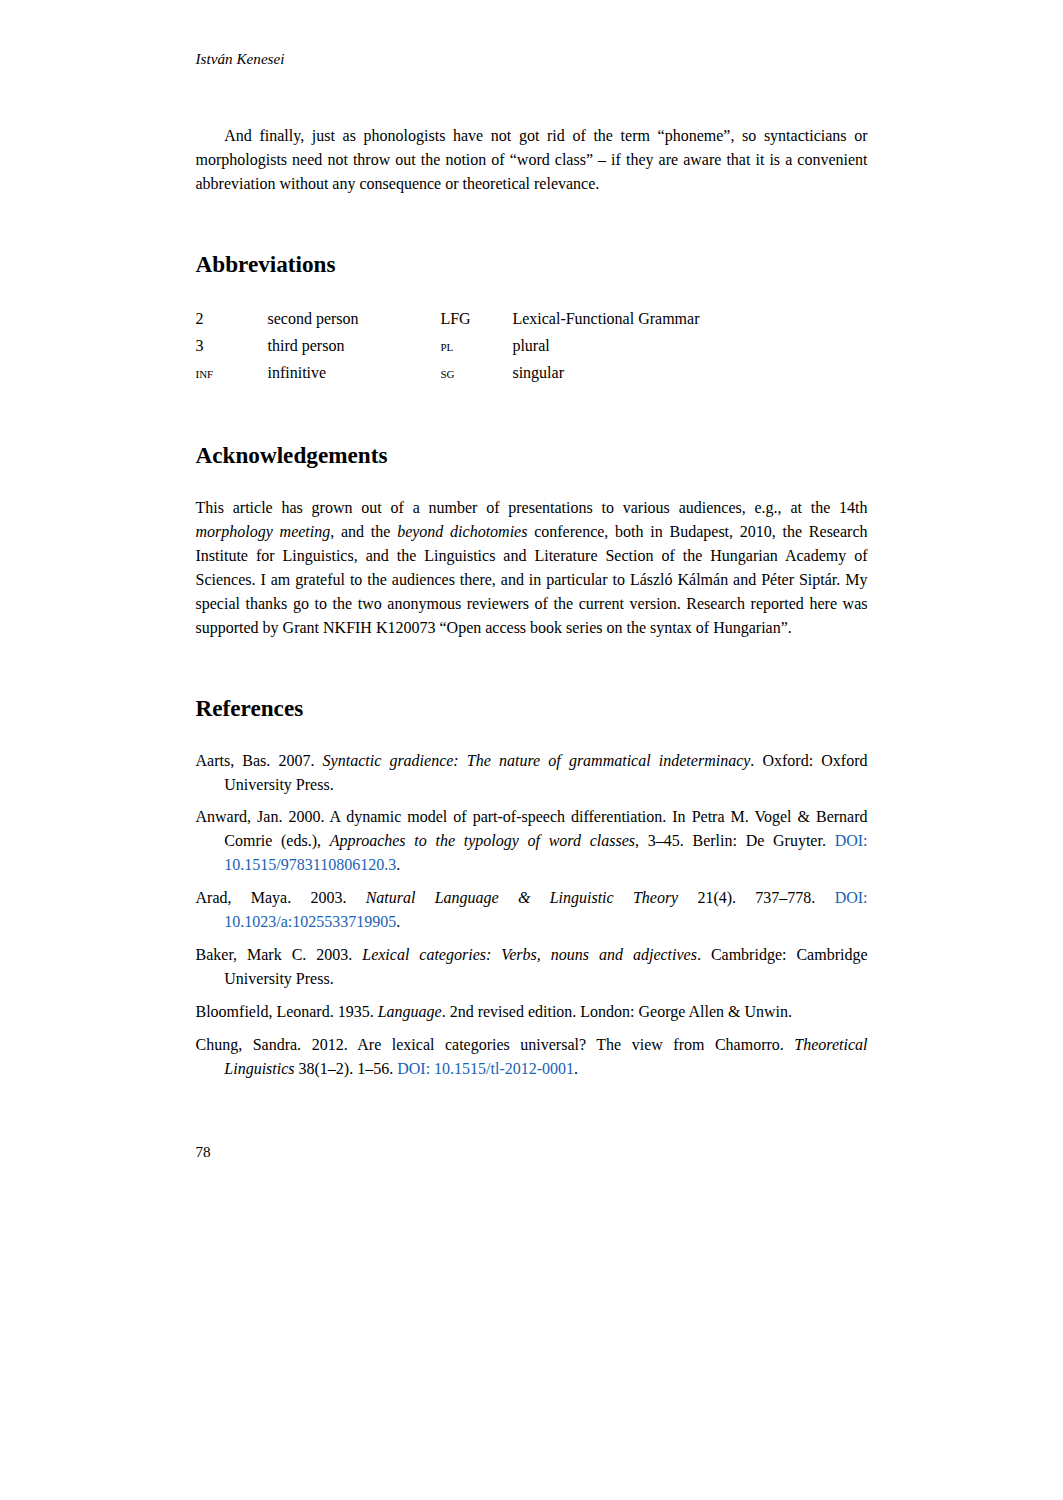István Kenesei
And finally, just as phonologists have not got rid of the term “phoneme”, so syntacticians or morphologists need not throw out the notion of “word class” – if they are aware that it is a convenient abbreviation without any consequence or theoretical relevance.
Abbreviations
| 2 | second person | LFG | Lexical-Functional Grammar |
| 3 | third person | pl | plural |
| inf | infinitive | sg | singular |
Acknowledgements
This article has grown out of a number of presentations to various audiences, e.g., at the 14th morphology meeting, and the beyond dichotomies conference, both in Budapest, 2010, the Research Institute for Linguistics, and the Linguistics and Literature Section of the Hungarian Academy of Sciences. I am grateful to the audiences there, and in particular to László Kálmán and Péter Siptár. My special thanks go to the two anonymous reviewers of the current version. Research reported here was supported by Grant NKFIH K120073 “Open access book series on the syntax of Hungarian”.
References
Aarts, Bas. 2007. Syntactic gradience: The nature of grammatical indeterminacy. Oxford: Oxford University Press.
Anward, Jan. 2000. A dynamic model of part-of-speech differentiation. In Petra M. Vogel & Bernard Comrie (eds.), Approaches to the typology of word classes, 3–45. Berlin: De Gruyter. DOI: 10.1515/9783110806120.3.
Arad, Maya. 2003. Natural Language & Linguistic Theory 21(4). 737–778. DOI: 10.1023/a:1025533719905.
Baker, Mark C. 2003. Lexical categories: Verbs, nouns and adjectives. Cambridge: Cambridge University Press.
Bloomfield, Leonard. 1935. Language. 2nd revised edition. London: George Allen & Unwin.
Chung, Sandra. 2012. Are lexical categories universal? The view from Chamorro. Theoretical Linguistics 38(1–2). 1–56. DOI: 10.1515/tl-2012-0001.
78